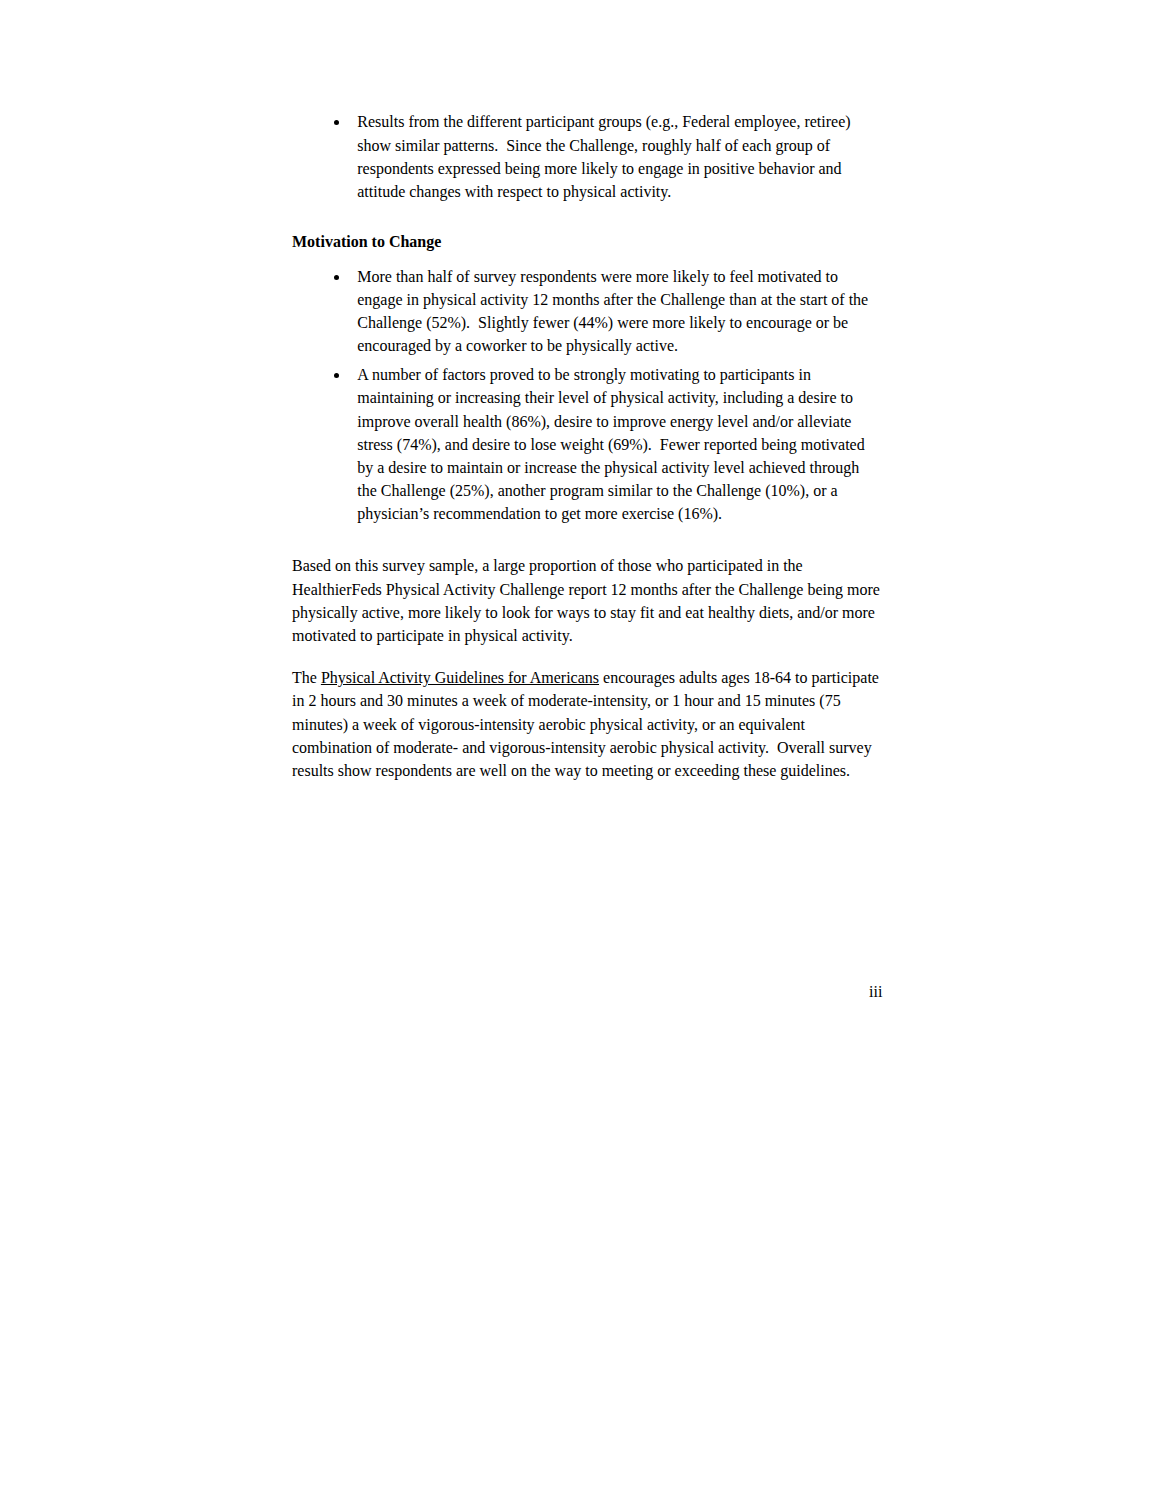Results from the different participant groups (e.g., Federal employee, retiree) show similar patterns. Since the Challenge, roughly half of each group of respondents expressed being more likely to engage in positive behavior and attitude changes with respect to physical activity.
Motivation to Change
More than half of survey respondents were more likely to feel motivated to engage in physical activity 12 months after the Challenge than at the start of the Challenge (52%). Slightly fewer (44%) were more likely to encourage or be encouraged by a coworker to be physically active.
A number of factors proved to be strongly motivating to participants in maintaining or increasing their level of physical activity, including a desire to improve overall health (86%), desire to improve energy level and/or alleviate stress (74%), and desire to lose weight (69%). Fewer reported being motivated by a desire to maintain or increase the physical activity level achieved through the Challenge (25%), another program similar to the Challenge (10%), or a physician’s recommendation to get more exercise (16%).
Based on this survey sample, a large proportion of those who participated in the HealthierFeds Physical Activity Challenge report 12 months after the Challenge being more physically active, more likely to look for ways to stay fit and eat healthy diets, and/or more motivated to participate in physical activity.
The Physical Activity Guidelines for Americans encourages adults ages 18-64 to participate in 2 hours and 30 minutes a week of moderate-intensity, or 1 hour and 15 minutes (75 minutes) a week of vigorous-intensity aerobic physical activity, or an equivalent combination of moderate- and vigorous-intensity aerobic physical activity. Overall survey results show respondents are well on the way to meeting or exceeding these guidelines.
iii